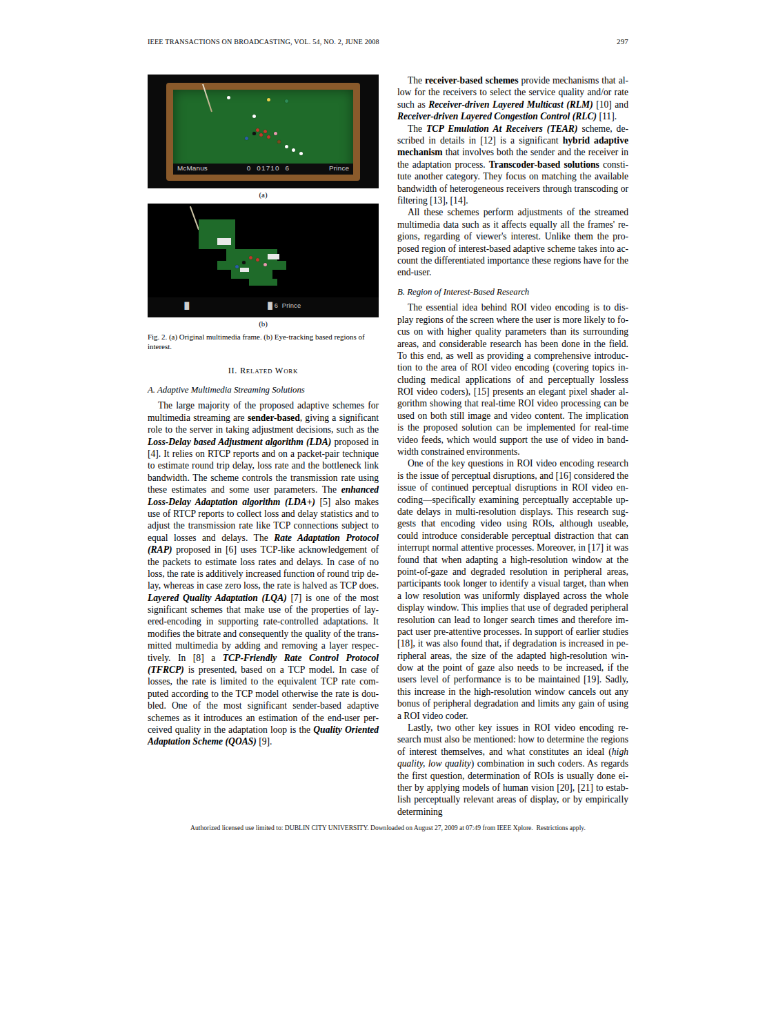IEEE Transactions on Broadcasting, Vol. 54, No. 2, June 2008
297
McManus 0 01710 6 Prince
(a)
█
█ 6 Prince
(b)
Fig. 2. (a) Original multimedia frame. (b) Eye-tracking based regions of interest.
II. Related Work
A. Adaptive Multimedia Streaming Solutions
The large majority of the proposed adaptive schemes for multimedia streaming are sender-based, giving a significant role to the server in taking adjustment decisions, such as the Loss-Delay based Adjustment algorithm (LDA) proposed in [4]. It relies on RTCP reports and on a packet-pair technique to estimate round trip delay, loss rate and the bottleneck link bandwidth. The scheme controls the transmission rate using these estimates and some user parameters. The enhanced Loss-Delay Adaptation algorithm (LDA+) [5] also makes use of RTCP reports to collect loss and delay statistics and to adjust the transmission rate like TCP connections subject to equal losses and delays. The Rate Adaptation Protocol (RAP) proposed in [6] uses TCP-like acknowledgement of the packets to estimate loss rates and delays. In case of no loss, the rate is additively increased function of round trip delay, whereas in case zero loss, the rate is halved as TCP does. Layered Quality Adaptation (LQA) [7] is one of the most significant schemes that make use of the properties of layered-encoding in supporting rate-controlled adaptations. It modifies the bitrate and consequently the quality of the transmitted multimedia by adding and removing a layer respectively. In [8] a TCP-Friendly Rate Control Protocol (TFRCP) is presented, based on a TCP model. In case of losses, the rate is limited to the equivalent TCP rate computed according to the TCP model otherwise the rate is doubled. One of the most significant sender-based adaptive schemes as it introduces an estimation of the end-user perceived quality in the adaptation loop is the Quality Oriented Adaptation Scheme (QOAS) [9].
The receiver-based schemes provide mechanisms that allow for the receivers to select the service quality and/or rate such as Receiver-driven Layered Multicast (RLM) [10] and Receiver-driven Layered Congestion Control (RLC) [11].
The TCP Emulation At Receivers (TEAR) scheme, described in details in [12] is a significant hybrid adaptive mechanism that involves both the sender and the receiver in the adaptation process. Transcoder-based solutions constitute another category. They focus on matching the available bandwidth of heterogeneous receivers through transcoding or filtering [13], [14].
All these schemes perform adjustments of the streamed multimedia data such as it affects equally all the frames' regions, regarding of viewer's interest. Unlike them the proposed region of interest-based adaptive scheme takes into account the differentiated importance these regions have for the end-user.
B. Region of Interest-Based Research
The essential idea behind ROI video encoding is to display regions of the screen where the user is more likely to focus on with higher quality parameters than its surrounding areas, and considerable research has been done in the field. To this end, as well as providing a comprehensive introduction to the area of ROI video encoding (covering topics including medical applications of and perceptually lossless ROI video coders), [15] presents an elegant pixel shader algorithm showing that real-time ROI video processing can be used on both still image and video content. The implication is the proposed solution can be implemented for real-time video feeds, which would support the use of video in bandwidth constrained environments.
One of the key questions in ROI video encoding research is the issue of perceptual disruptions, and [16] considered the issue of continued perceptual disruptions in ROI video encoding—specifically examining perceptually acceptable update delays in multi-resolution displays. This research suggests that encoding video using ROIs, although useable, could introduce considerable perceptual distraction that can interrupt normal attentive processes. Moreover, in [17] it was found that when adapting a high-resolution window at the point-of-gaze and degraded resolution in peripheral areas, participants took longer to identify a visual target, than when a low resolution was uniformly displayed across the whole display window. This implies that use of degraded peripheral resolution can lead to longer search times and therefore impact user pre-attentive processes. In support of earlier studies [18], it was also found that, if degradation is increased in peripheral areas, the size of the adapted high-resolution window at the point of gaze also needs to be increased, if the users level of performance is to be maintained [19]. Sadly, this increase in the high-resolution window cancels out any bonus of peripheral degradation and limits any gain of using a ROI video coder.
Lastly, two other key issues in ROI video encoding research must also be mentioned: how to determine the regions of interest themselves, and what constitutes an ideal (high quality, low quality) combination in such coders. As regards the first question, determination of ROIs is usually done either by applying models of human vision [20], [21] to establish perceptually relevant areas of display, or by empirically determining
Authorized licensed use limited to: DUBLIN CITY UNIVERSITY. Downloaded on August 27, 2009 at 07:49 from IEEE Xplore. Restrictions apply.